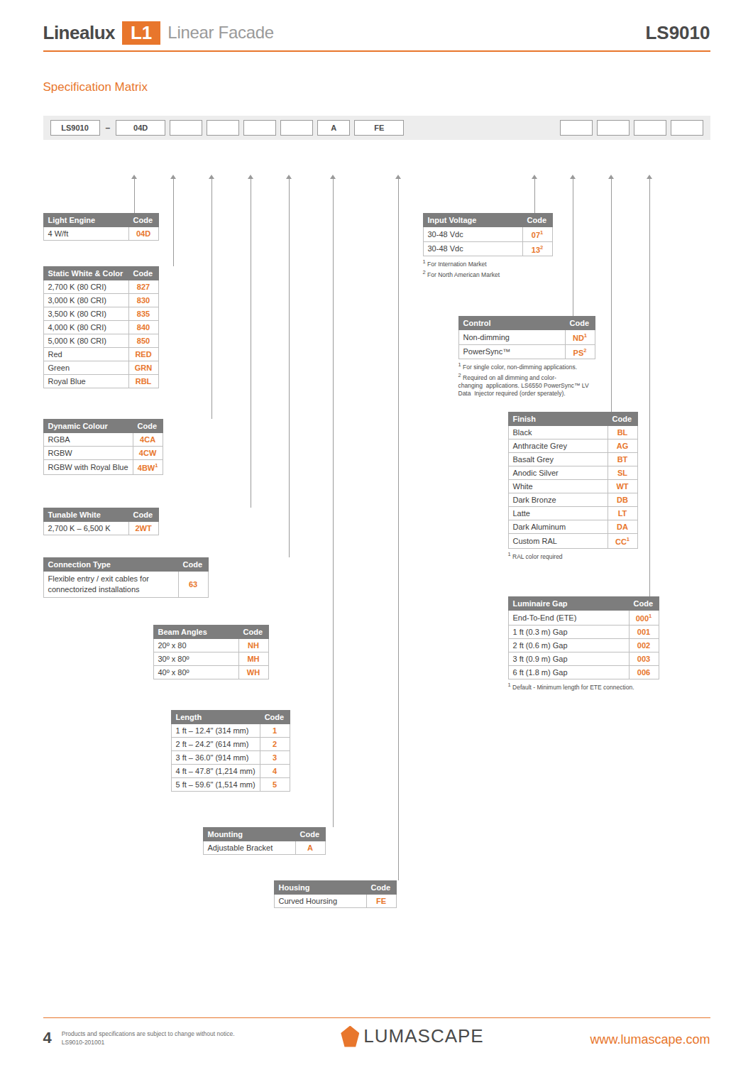Linealux L1 Linear Facade
LS9010
Specification Matrix
LS9010
–
04D
A
FE
| Light Engine | Code |
| --- | --- |
| 4 W/ft | 04D |
| Static White & Color | Code |
| --- | --- |
| 2,700 K (80 CRI) | 827 |
| 3,000 K (80 CRI) | 830 |
| 3,500 K (80 CRI) | 835 |
| 4,000 K (80 CRI) | 840 |
| 5,000 K (80 CRI) | 850 |
| Red | RED |
| Green | GRN |
| Royal Blue | RBL |
| Dynamic Colour | Code |
| --- | --- |
| RGBA | 4CA |
| RGBW | 4CW |
| RGBW with Royal Blue | 4BW 1 |
| Tunable White | Code |
| --- | --- |
| 2,700 K – 6,500 K | 2WT |
| Connection Type | Code |
| --- | --- |
| Flexible entry / exit cables for connectorized installations | 63 |
| Beam Angles | Code |
| --- | --- |
| 20º x 80 | NH |
| 30º x 80º | MH |
| 40º x 80º | WH |
| Length | Code |
| --- | --- |
| 1 ft – 12.4" (314 mm) | 1 |
| 2 ft – 24.2" (614 mm) | 2 |
| 3 ft – 36.0" (914 mm) | 3 |
| 4 ft – 47.8" (1,214 mm) | 4 |
| 5 ft – 59.6" (1,514 mm) | 5 |
| Mounting | Code |
| --- | --- |
| Adjustable Bracket | A |
| Housing | Code |
| --- | --- |
| Curved Hoursing | FE |
| Input Voltage | Code |
| --- | --- |
| 30-48 Vdc | 07 1 |
| 30-48 Vdc | 13 2 |
1 For Internation Market
2 For North American Market
| Control | Code |
| --- | --- |
| Non-dimming | ND 1 |
| PowerSync™ | PS 2 |
1 For single color, non-dimming applications.
2 Required on all dimming and color-changing applications. LS6550 PowerSync™ LV Data Injector required (order sperately).
| Finish | Code |
| --- | --- |
| Black | BL |
| Anthracite Grey | AG |
| Basalt Grey | BT |
| Anodic Silver | SL |
| White | WT |
| Dark Bronze | DB |
| Latte | LT |
| Dark Aluminum | DA |
| Custom RAL | CC 1 |
1 RAL color required
| Luminaire Gap | Code |
| --- | --- |
| End-To-End (ETE) | 000 1 |
| 1 ft (0.3 m) Gap | 001 |
| 2 ft (0.6 m) Gap | 002 |
| 3 ft (0.9 m) Gap | 003 |
| 6 ft (1.8 m) Gap | 006 |
1 Default - Minimum length for ETE connection.
4
Products and specifications are subject to change without notice.
LS9010-201001
LUMASCAPE
www.lumascape.com